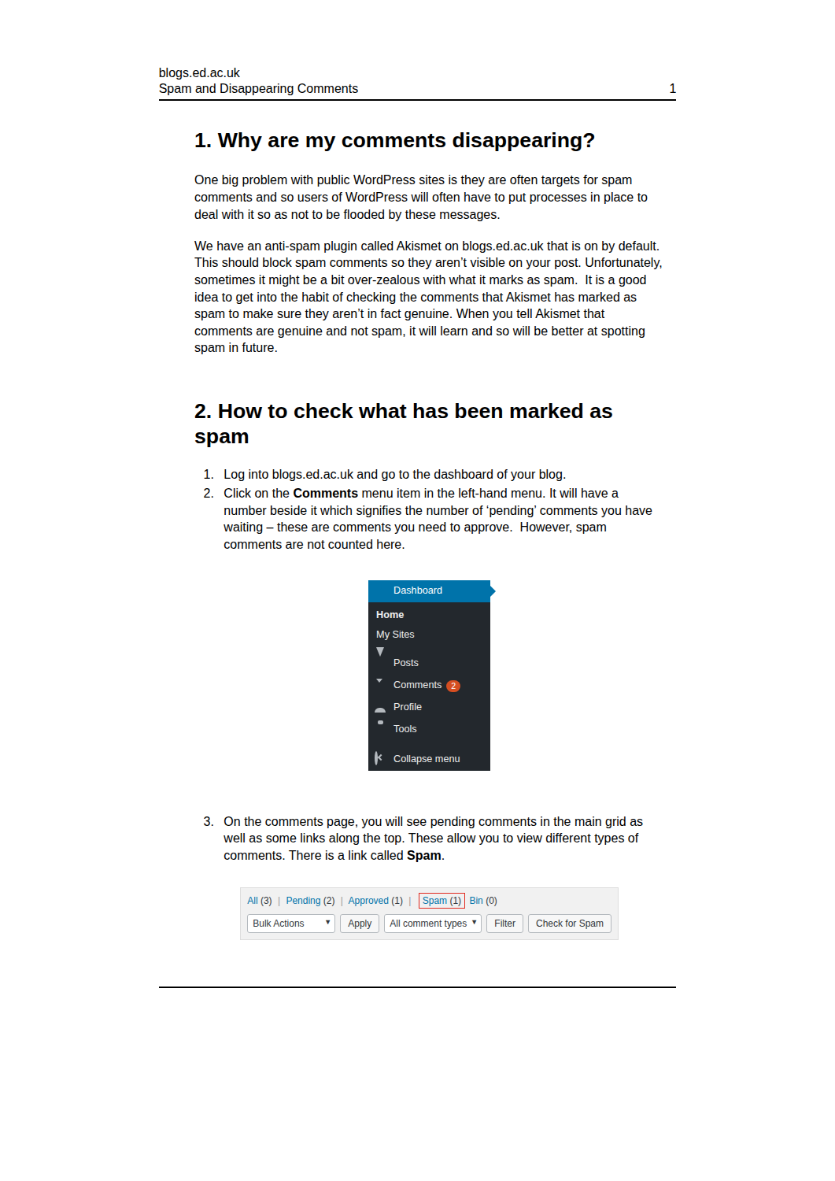blogs.ed.ac.uk
Spam and Disappearing Comments 1
1. Why are my comments disappearing?
One big problem with public WordPress sites is they are often targets for spam comments and so users of WordPress will often have to put processes in place to deal with it so as not to be flooded by these messages.
We have an anti-spam plugin called Akismet on blogs.ed.ac.uk that is on by default. This should block spam comments so they aren’t visible on your post. Unfortunately, sometimes it might be a bit over-zealous with what it marks as spam. It is a good idea to get into the habit of checking the comments that Akismet has marked as spam to make sure they aren’t in fact genuine. When you tell Akismet that comments are genuine and not spam, it will learn and so will be better at spotting spam in future.
2. How to check what has been marked as spam
Log into blogs.ed.ac.uk and go to the dashboard of your blog.
Click on the Comments menu item in the left-hand menu. It will have a number beside it which signifies the number of ‘pending’ comments you have waiting – these are comments you need to approve. However, spam comments are not counted here.
Dashboard
Home
My Sites
Posts
Comments 2
Profile
Tools
Collapse menu
On the comments page, you will see pending comments in the main grid as well as some links along the top. These allow you to view different types of comments. There is a link called Spam.
All (3) | Pending (2) | Approved (1) | Spam (1) Bin (0)
Bulk Actions Apply All comment types Filter Check for Spam